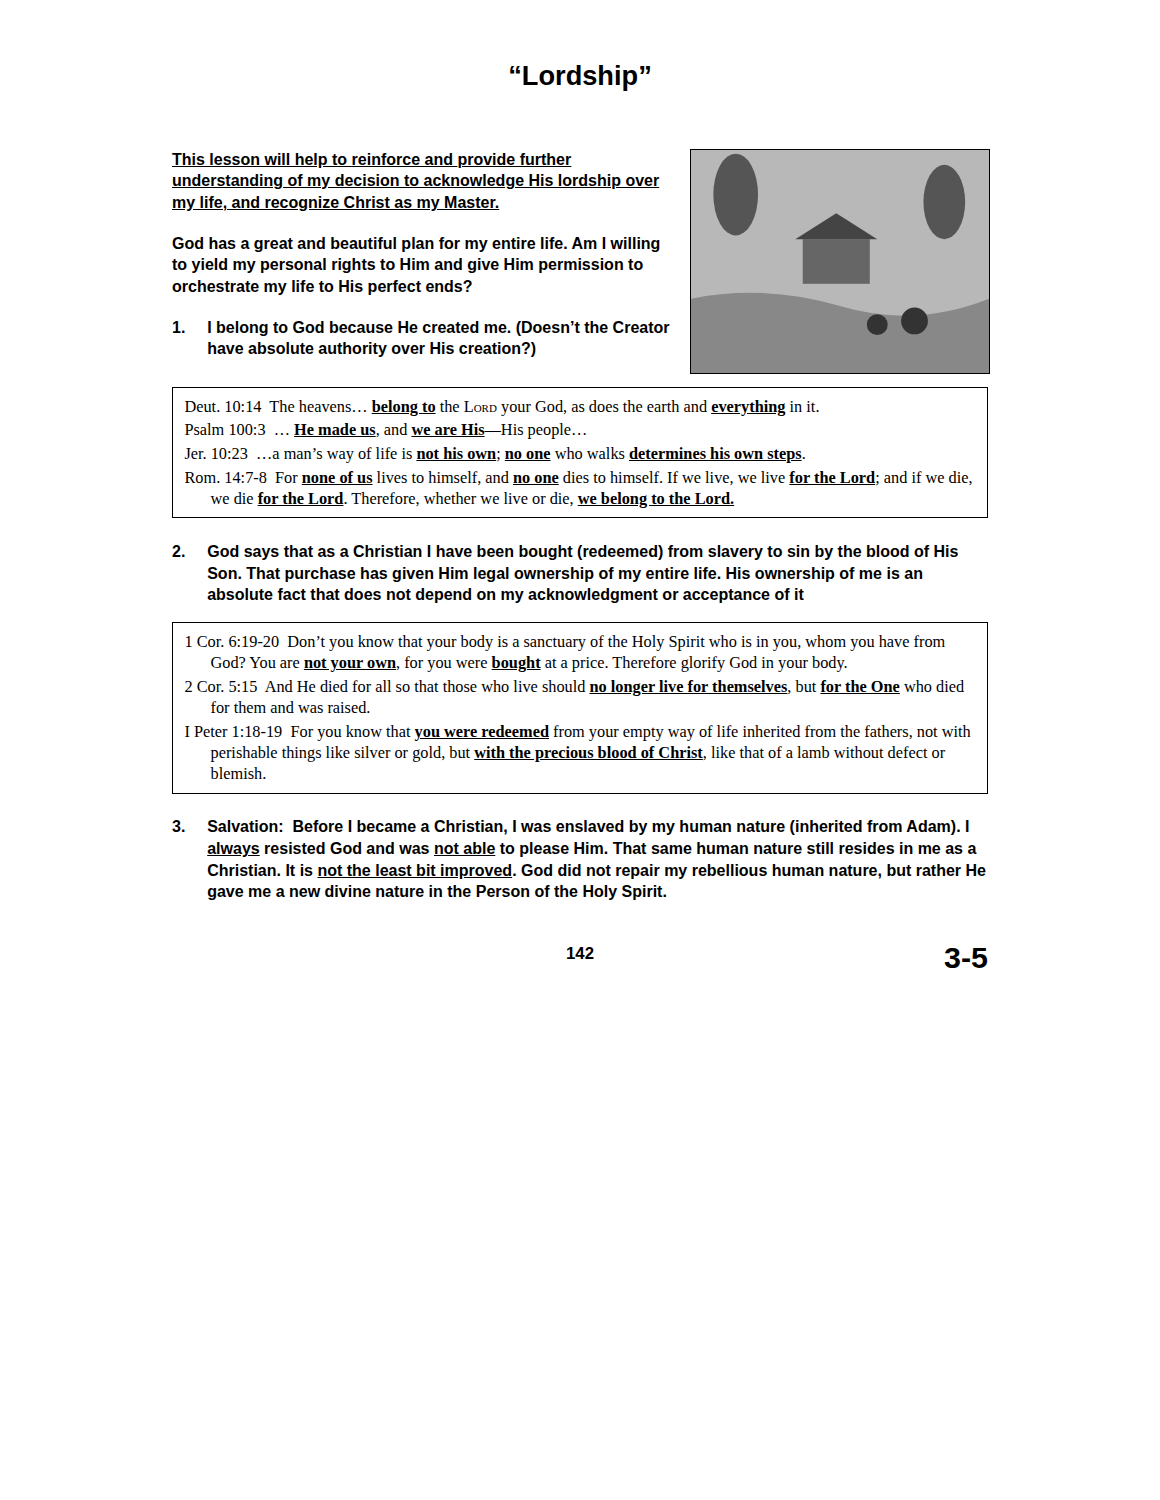“Lordship”
This lesson will help to reinforce and provide further understanding of my decision to acknowledge His lordship over my life, and recognize Christ as my Master.
God has a great and beautiful plan for my entire life. Am I willing to yield my personal rights to Him and give Him permission to orchestrate my life to His perfect ends?
I belong to God because He created me. (Doesn’t the Creator have absolute authority over His creation?)
Deut. 10:14 The heavens… belong to the Lord your God, as does the earth and everything in it.
Psalm 100:3 … He made us, and we are His—His people…
Jer. 10:23 …a man’s way of life is not his own; no one who walks determines his own steps.
Rom. 14:7-8 For none of us lives to himself, and no one dies to himself. If we live, we live for the Lord; and if we die, we die for the Lord. Therefore, whether we live or die, we belong to the Lord.
God says that as a Christian I have been bought (redeemed) from slavery to sin by the blood of His Son. That purchase has given Him legal ownership of my entire life. His ownership of me is an absolute fact that does not depend on my acknowledgment or acceptance of it
1 Cor. 6:19-20 Don’t you know that your body is a sanctuary of the Holy Spirit who is in you, whom you have from God? You are not your own, for you were bought at a price. Therefore glorify God in your body.
2 Cor. 5:15 And He died for all so that those who live should no longer live for themselves, but for the One who died for them and was raised.
I Peter 1:18-19 For you know that you were redeemed from your empty way of life inherited from the fathers, not with perishable things like silver or gold, but with the precious blood of Christ, like that of a lamb without defect or blemish.
Salvation: Before I became a Christian, I was enslaved by my human nature (inherited from Adam). I always resisted God and was not able to please Him. That same human nature still resides in me as a Christian. It is not the least bit improved. God did not repair my rebellious human nature, but rather He gave me a new divine nature in the Person of the Holy Spirit.
142
3-5